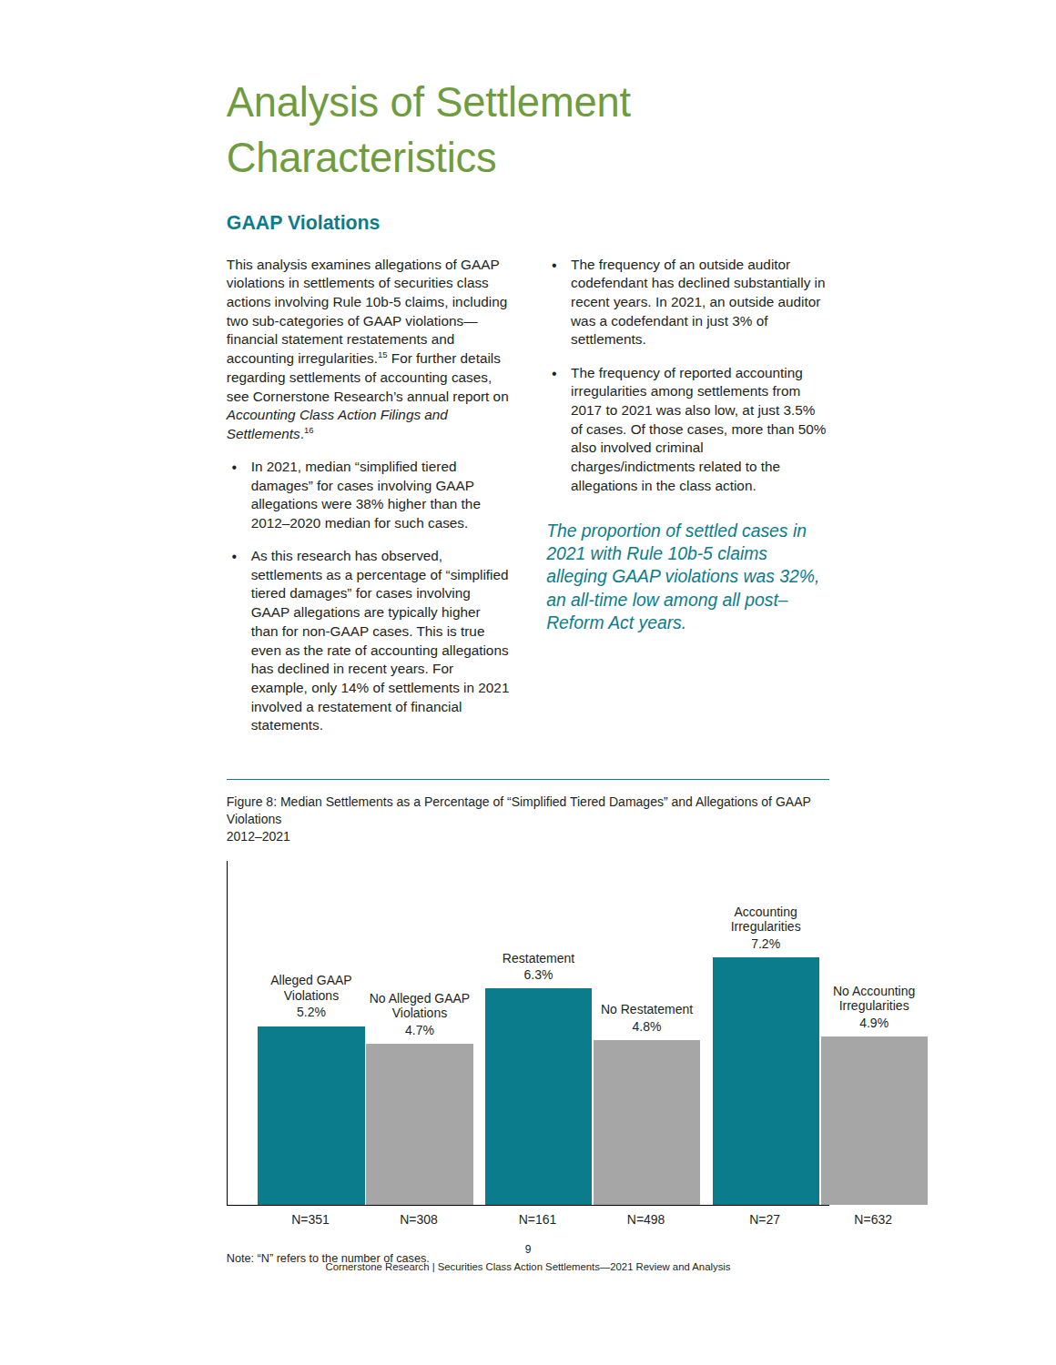Analysis of Settlement Characteristics
GAAP Violations
This analysis examines allegations of GAAP violations in settlements of securities class actions involving Rule 10b-5 claims, including two sub-categories of GAAP violations—financial statement restatements and accounting irregularities.15 For further details regarding settlements of accounting cases, see Cornerstone Research’s annual report on Accounting Class Action Filings and Settlements.16
In 2021, median “simplified tiered damages” for cases involving GAAP allegations were 38% higher than the 2012–2020 median for such cases.
As this research has observed, settlements as a percentage of “simplified tiered damages” for cases involving GAAP allegations are typically higher than for non-GAAP cases. This is true even as the rate of accounting allegations has declined in recent years. For example, only 14% of settlements in 2021 involved a restatement of financial statements.
The frequency of an outside auditor codefendant has declined substantially in recent years. In 2021, an outside auditor was a codefendant in just 3% of settlements.
The frequency of reported accounting irregularities among settlements from 2017 to 2021 was also low, at just 3.5% of cases. Of those cases, more than 50% also involved criminal charges/indictments related to the allegations in the class action.
The proportion of settled cases in 2021 with Rule 10b-5 claims alleging GAAP violations was 32%, an all-time low among all post–Reform Act years.
Figure 8: Median Settlements as a Percentage of “Simplified Tiered Damages” and Allegations of GAAP Violations
2012–2021
Alleged GAAP
Violations 5.2%
No Alleged GAAP
Violations 4.7%
Restatement 6.3%
No Restatement 4.8%
Accounting
Irregularities 7.2%
No Accounting
Irregularities 4.9%
N=351 N=308 N=161 N=498 N=27 N=632
Note: “N” refers to the number of cases.
9 Cornerstone Research | Securities Class Action Settlements—2021 Review and Analysis